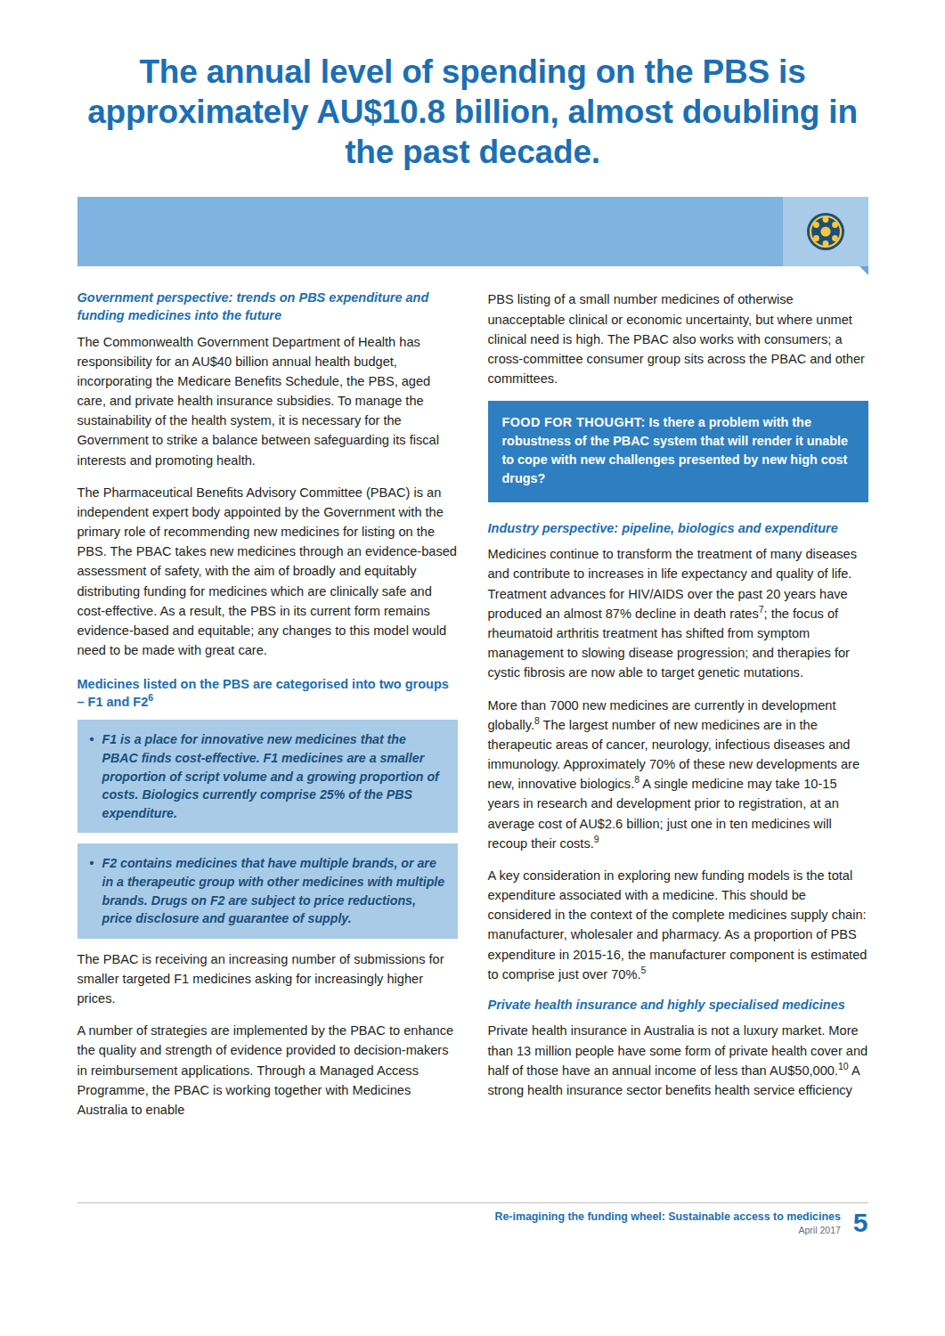The annual level of spending on the PBS is approximately AU$10.8 billion, almost doubling in the past decade.
Government perspective: trends on PBS expenditure and funding medicines into the future
The Commonwealth Government Department of Health has responsibility for an AU$40 billion annual health budget, incorporating the Medicare Benefits Schedule, the PBS, aged care, and private health insurance subsidies. To manage the sustainability of the health system, it is necessary for the Government to strike a balance between safeguarding its fiscal interests and promoting health.
The Pharmaceutical Benefits Advisory Committee (PBAC) is an independent expert body appointed by the Government with the primary role of recommending new medicines for listing on the PBS. The PBAC takes new medicines through an evidence-based assessment of safety, with the aim of broadly and equitably distributing funding for medicines which are clinically safe and cost-effective. As a result, the PBS in its current form remains evidence-based and equitable; any changes to this model would need to be made with great care.
Medicines listed on the PBS are categorised into two groups – F1 and F26
F1 is a place for innovative new medicines that the PBAC finds cost-effective. F1 medicines are a smaller proportion of script volume and a growing proportion of costs. Biologics currently comprise 25% of the PBS expenditure.
F2 contains medicines that have multiple brands, or are in a therapeutic group with other medicines with multiple brands. Drugs on F2 are subject to price reductions, price disclosure and guarantee of supply.
The PBAC is receiving an increasing number of submissions for smaller targeted F1 medicines asking for increasingly higher prices.
A number of strategies are implemented by the PBAC to enhance the quality and strength of evidence provided to decision-makers in reimbursement applications. Through a Managed Access Programme, the PBAC is working together with Medicines Australia to enable
PBS listing of a small number medicines of otherwise unacceptable clinical or economic uncertainty, but where unmet clinical need is high. The PBAC also works with consumers; a cross-committee consumer group sits across the PBAC and other committees.
FOOD FOR THOUGHT: Is there a problem with the robustness of the PBAC system that will render it unable to cope with new challenges presented by new high cost drugs?
Industry perspective: pipeline, biologics and expenditure
Medicines continue to transform the treatment of many diseases and contribute to increases in life expectancy and quality of life. Treatment advances for HIV/AIDS over the past 20 years have produced an almost 87% decline in death rates7; the focus of rheumatoid arthritis treatment has shifted from symptom management to slowing disease progression; and therapies for cystic fibrosis are now able to target genetic mutations.
More than 7000 new medicines are currently in development globally.8 The largest number of new medicines are in the therapeutic areas of cancer, neurology, infectious diseases and immunology. Approximately 70% of these new developments are new, innovative biologics.8 A single medicine may take 10-15 years in research and development prior to registration, at an average cost of AU$2.6 billion; just one in ten medicines will recoup their costs.9
A key consideration in exploring new funding models is the total expenditure associated with a medicine. This should be considered in the context of the complete medicines supply chain: manufacturer, wholesaler and pharmacy. As a proportion of PBS expenditure in 2015-16, the manufacturer component is estimated to comprise just over 70%.5
Private health insurance and highly specialised medicines
Private health insurance in Australia is not a luxury market. More than 13 million people have some form of private health cover and half of those have an annual income of less than AU$50,000.10 A strong health insurance sector benefits health service efficiency
Re-imagining the funding wheel: Sustainable access to medicines
April 2017
5